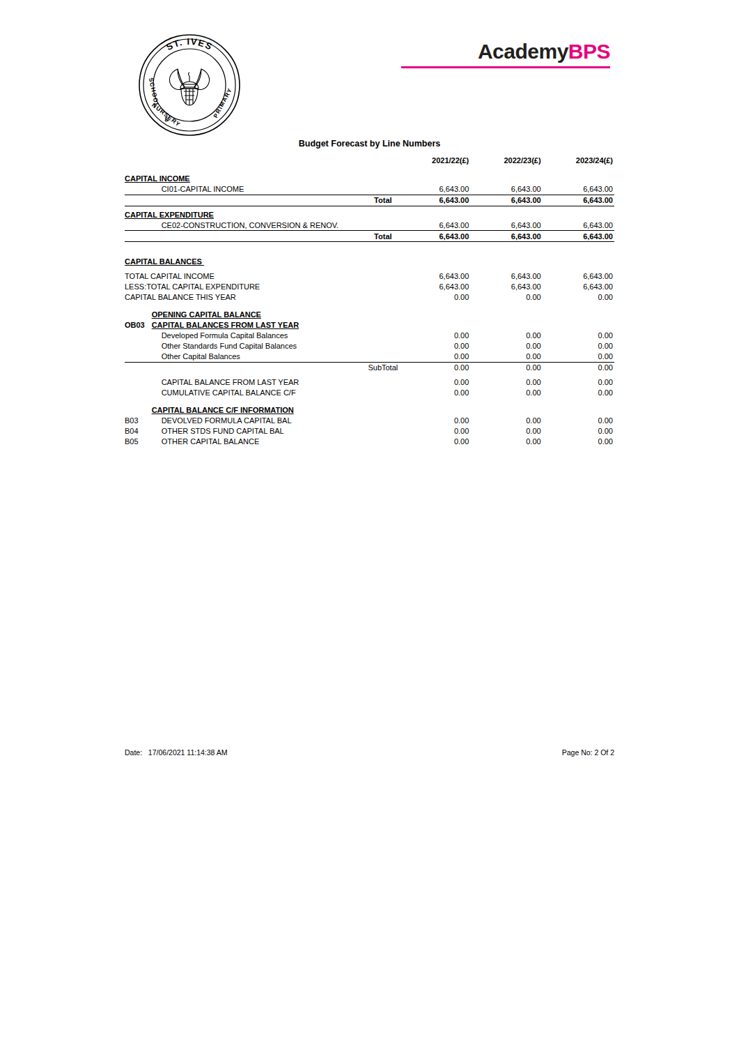ST. IVES PRIMARY & NURSERY SCHOOL
Academy BPS
Budget Forecast by Line Numbers
| | | | 2021/22(£) | 2022/23(£) | 2023/24(£) |
| CAPITAL INCOME | | | |
| | CI01-CAPITAL INCOME | | 6,643.00 | 6,643.00 | 6,643.00 |
| | | Total | 6,643.00 | 6,643.00 | 6,643.00 |
| CAPITAL EXPENDITURE | | | |
| | CE02-CONSTRUCTION, CONVERSION & RENOV. | | 6,643.00 | 6,643.00 | 6,643.00 |
| | | Total | 6,643.00 | 6,643.00 | 6,643.00 |
| CAPITAL BALANCES | | | |
| TOTAL CAPITAL INCOME | 6,643.00 | 6,643.00 | 6,643.00 |
| LESS:TOTAL CAPITAL EXPENDITURE | 6,643.00 | 6,643.00 | 6,643.00 |
| CAPITAL BALANCE THIS YEAR | 0.00 | 0.00 | 0.00 |
| | OPENING CAPITAL BALANCE | | | | |
| OB03 | CAPITAL BALANCES FROM LAST YEAR | | | | |
| | Developed Formula Capital Balances | | 0.00 | 0.00 | 0.00 |
| | Other Standards Fund Capital Balances | | 0.00 | 0.00 | 0.00 |
| | Other Capital Balances | | 0.00 | 0.00 | 0.00 |
| | | SubTotal | 0.00 | 0.00 | 0.00 |
| | CAPITAL BALANCE FROM LAST YEAR | | 0.00 | 0.00 | 0.00 |
| | CUMULATIVE CAPITAL BALANCE C/F | | 0.00 | 0.00 | 0.00 |
| | CAPITAL BALANCE C/F INFORMATION | | | | |
| B03 | DEVOLVED FORMULA CAPITAL BAL | | 0.00 | 0.00 | 0.00 |
| B04 | OTHER STDS FUND CAPITAL BAL | | 0.00 | 0.00 | 0.00 |
| B05 | OTHER CAPITAL BALANCE | | 0.00 | 0.00 | 0.00 |
Date: 17/06/2021 11:14:38 AM
Page No: 2 Of 2